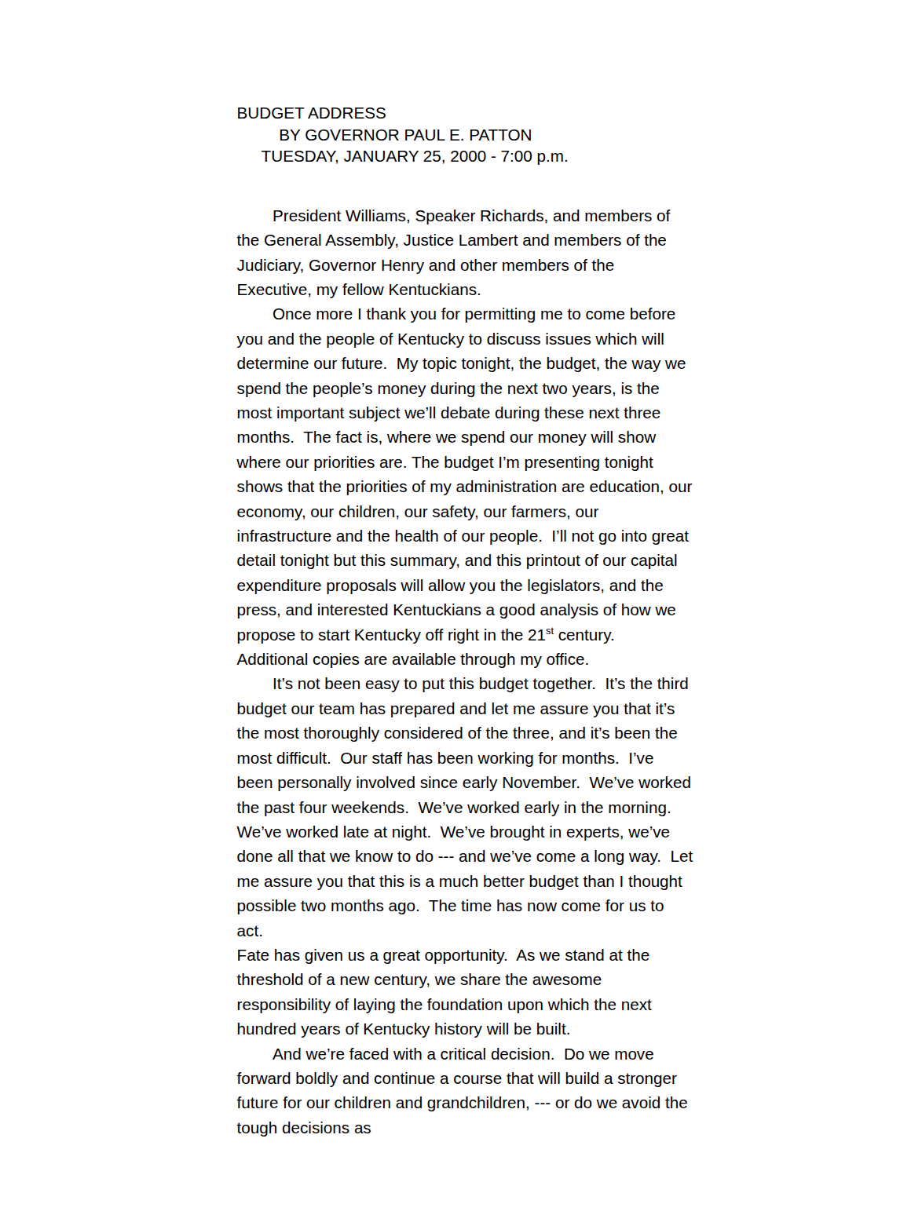BUDGET ADDRESS BY GOVERNOR PAUL E. PATTON TUESDAY, JANUARY 25, 2000 - 7:00 p.m.
President Williams, Speaker Richards, and members of the General Assembly, Justice Lambert and members of the Judiciary, Governor Henry and other members of the Executive, my fellow Kentuckians.
Once more I thank you for permitting me to come before you and the people of Kentucky to discuss issues which will determine our future. My topic tonight, the budget, the way we spend the people’s money during the next two years, is the most important subject we’ll debate during these next three months. The fact is, where we spend our money will show where our priorities are. The budget I’m presenting tonight shows that the priorities of my administration are education, our economy, our children, our safety, our farmers, our infrastructure and the health of our people. I’ll not go into great detail tonight but this summary, and this printout of our capital expenditure proposals will allow you the legislators, and the press, and interested Kentuckians a good analysis of how we propose to start Kentucky off right in the 21st century. Additional copies are available through my office.
It’s not been easy to put this budget together. It’s the third budget our team has prepared and let me assure you that it’s the most thoroughly considered of the three, and it’s been the most difficult. Our staff has been working for months. I’ve been personally involved since early November. We’ve worked the past four weekends. We’ve worked early in the morning. We’ve worked late at night. We’ve brought in experts, we’ve done all that we know to do --- and we’ve come a long way. Let me assure you that this is a much better budget than I thought possible two months ago. The time has now come for us to act.
Fate has given us a great opportunity. As we stand at the threshold of a new century, we share the awesome responsibility of laying the foundation upon which the next hundred years of Kentucky history will be built.
And we’re faced with a critical decision. Do we move forward boldly and continue a course that will build a stronger future for our children and grandchildren, --- or do we avoid the tough decisions as